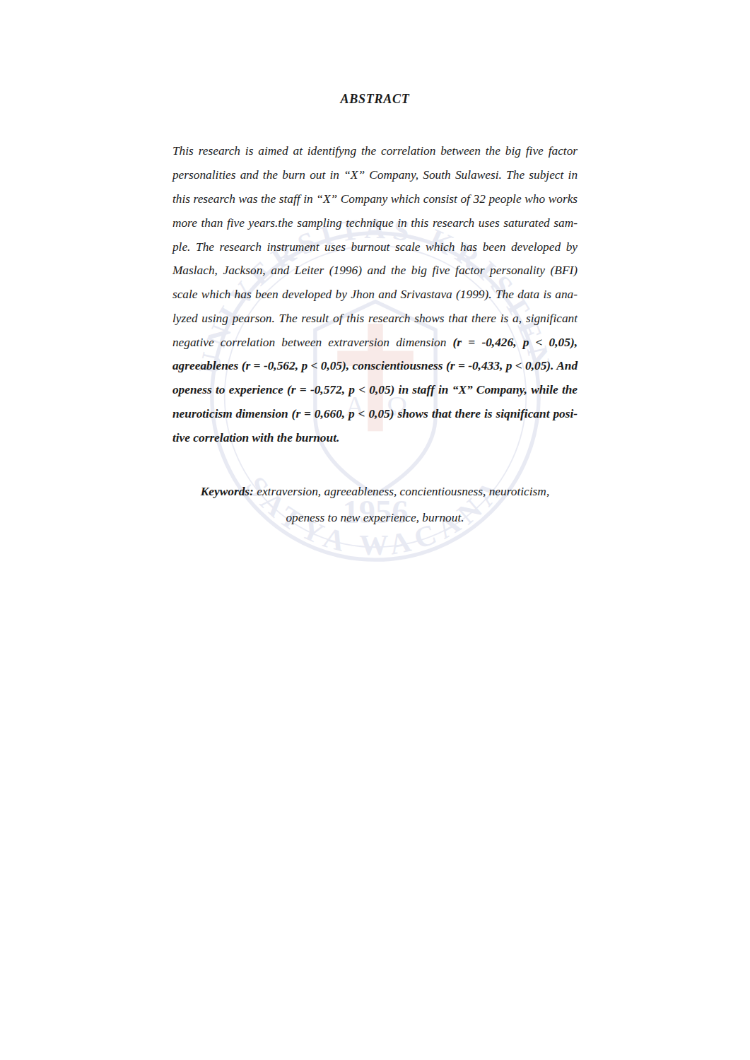UNIVERSITAS KRISTEN SATYA WACANA A Ω 1956
ABSTRACT
This research is aimed at identifyng the correlation between the big five factor personalities and the burn out in “X” Company, South Sulawesi. The subject in this research was the staff in “X” Company which consist of 32 people who works more than five years.the sampling technique in this research uses saturated sample. The research instrument uses burnout scale which has been developed by Maslach, Jackson, and Leiter (1996) and the big five factor personality (BFI) scale which has been developed by Jhon and Srivastava (1999). The data is analyzed using pearson. The result of this research shows that there is a, significant negative correlation between extraversion dimension (r = -0,426, p < 0,05), agreeablenes (r = -0,562, p < 0,05), conscientiousness (r = -0,433, p < 0,05). And openess to experience (r = -0,572, p < 0,05) in staff in “X” Company, while the neuroticism dimension (r = 0,660, p < 0,05) shows that there is siqnificant positive correlation with the burnout.
Keywords: extraversion, agreeableness, concientiousness, neuroticism,
openess to new experience, burnout.